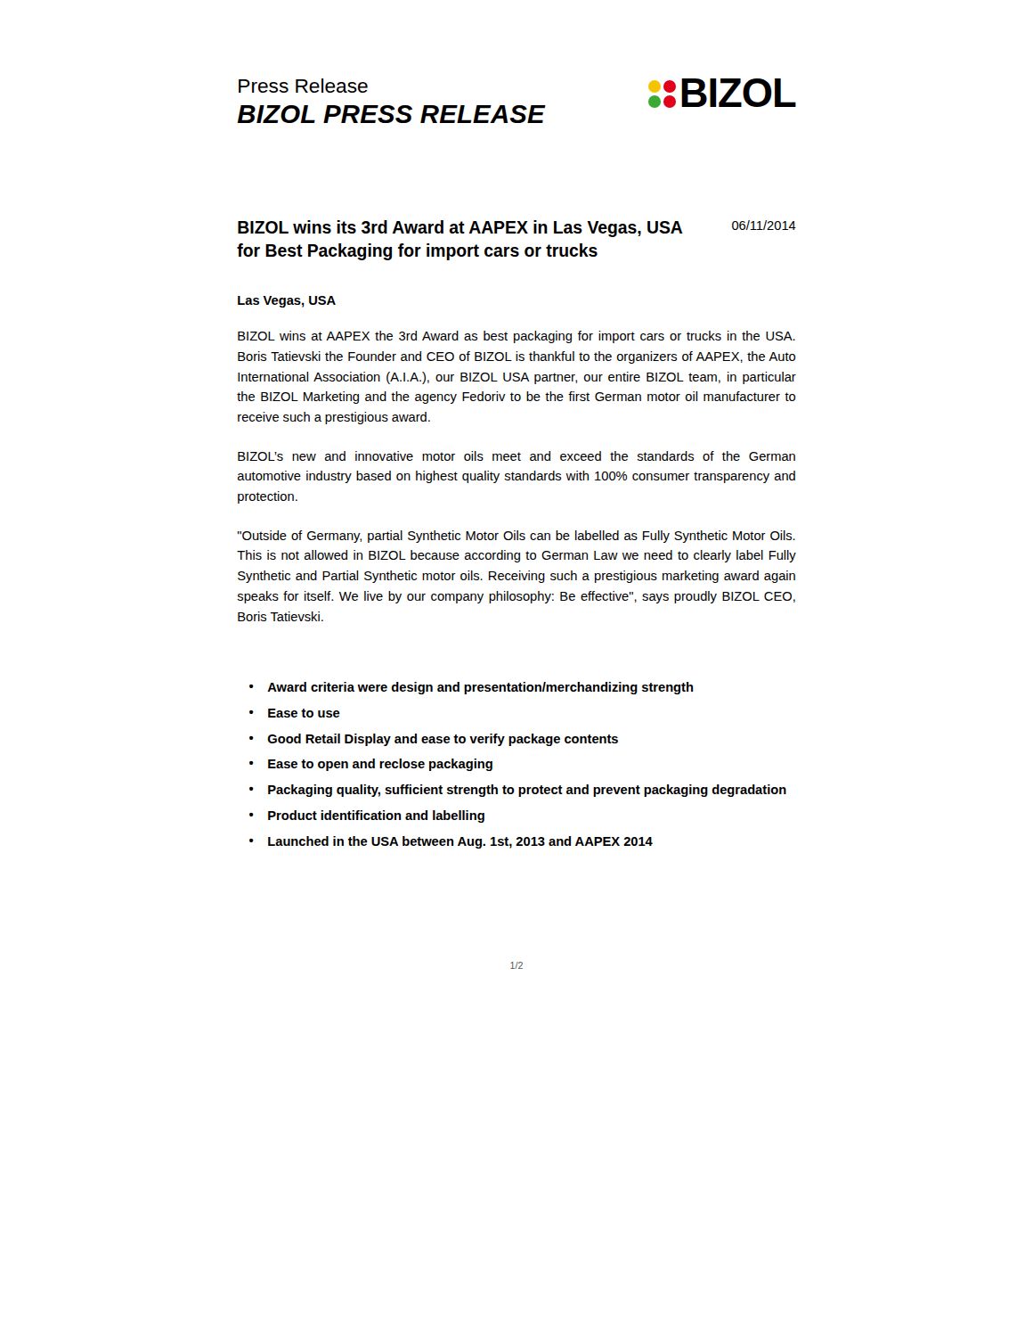Press Release
BIZOL PRESS RELEASE
BIZOL
BIZOL wins its 3rd Award at AAPEX in Las Vegas, USA for Best Packaging for import cars or trucks
06/11/2014
Las Vegas, USA
BIZOL wins at AAPEX the 3rd Award as best packaging for import cars or trucks in the USA. Boris Tatievski the Founder and CEO of BIZOL is thankful to the organizers of AAPEX, the Auto International Association (A.I.A.), our BIZOL USA partner, our entire BIZOL team, in particular the BIZOL Marketing and the agency Fedoriv to be the first German motor oil manufacturer to receive such a prestigious award.
BIZOL’s new and innovative motor oils meet and exceed the standards of the German automotive industry based on highest quality standards with 100% consumer transparency and protection.
"Outside of Germany, partial Synthetic Motor Oils can be labelled as Fully Synthetic Motor Oils. This is not allowed in BIZOL because according to German Law we need to clearly label Fully Synthetic and Partial Synthetic motor oils. Receiving such a prestigious marketing award again speaks for itself. We live by our company philosophy: Be effective", says proudly BIZOL CEO, Boris Tatievski.
Award criteria were design and presentation/merchandizing strength
Ease to use
Good Retail Display and ease to verify package contents
Ease to open and reclose packaging
Packaging quality, sufficient strength to protect and prevent packaging degradation
Product identification and labelling
Launched in the USA between Aug. 1st, 2013 and AAPEX 2014
1/2